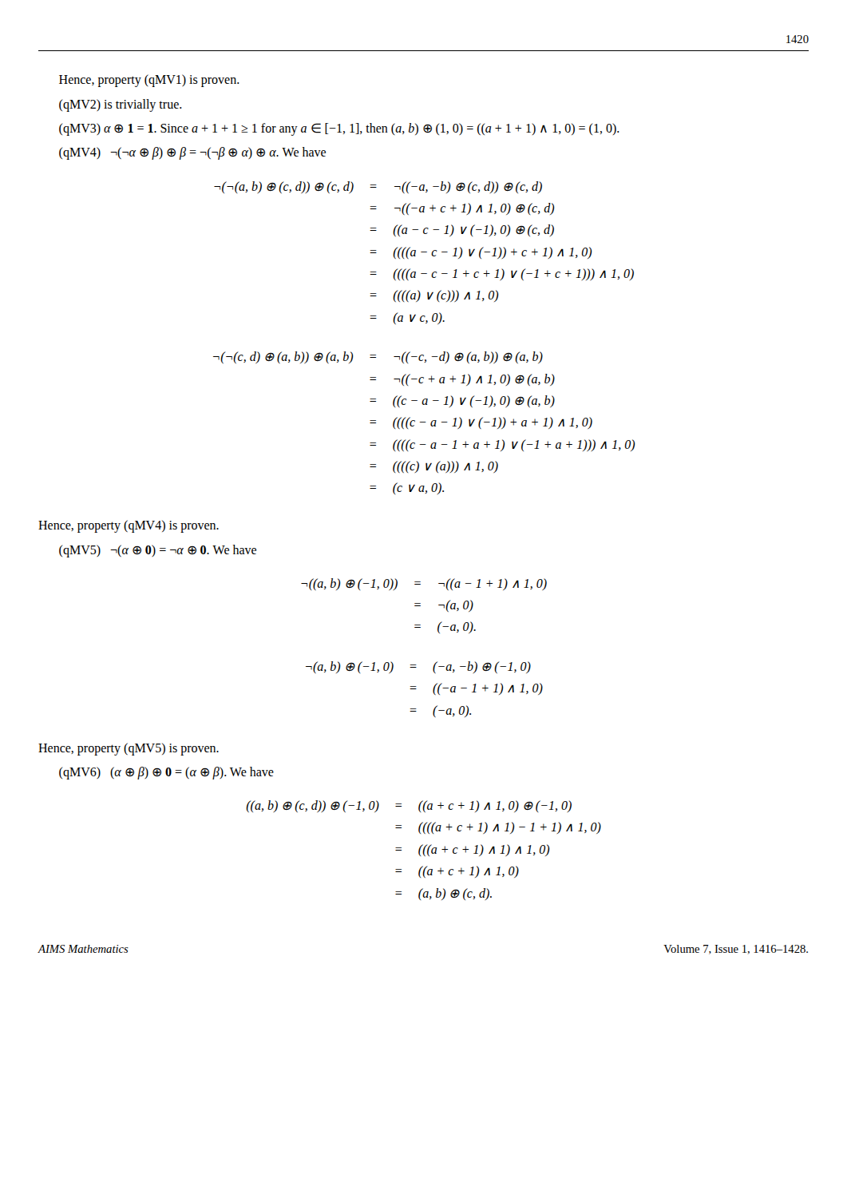1420
Hence, property (qMV1) is proven.
(qMV2) is trivially true.
(qMV3) α ⊕ 1 = 1. Since a + 1 + 1 ≥ 1 for any a ∈ [−1, 1], then (a, b) ⊕ (1, 0) = ((a + 1 + 1) ∧ 1, 0) = (1, 0).
(qMV4) ¬(¬α ⊕ β) ⊕ β = ¬(¬β ⊕ α) ⊕ α. We have
| ¬(¬(a, b) ⊕ (c, d)) ⊕ (c, d) | = | ¬((−a, −b) ⊕ (c, d)) ⊕ (c, d) |
| | = | ¬((−a + c + 1) ∧ 1, 0) ⊕ (c, d) |
| | = | ((a − c − 1) ∨ (−1), 0) ⊕ (c, d) |
| | = | ((((a − c − 1) ∨ (−1)) + c + 1) ∧ 1, 0) |
| | = | ((((a − c − 1 + c + 1) ∨ (−1 + c + 1))) ∧ 1, 0) |
| | = | ((((a) ∨ (c))) ∧ 1, 0) |
| | = | (a ∨ c, 0). |
| ¬(¬(c, d) ⊕ (a, b)) ⊕ (a, b) | = | ¬((−c, −d) ⊕ (a, b)) ⊕ (a, b) |
| | = | ¬((−c + a + 1) ∧ 1, 0) ⊕ (a, b) |
| | = | ((c − a − 1) ∨ (−1), 0) ⊕ (a, b) |
| | = | ((((c − a − 1) ∨ (−1)) + a + 1) ∧ 1, 0) |
| | = | ((((c − a − 1 + a + 1) ∨ (−1 + a + 1))) ∧ 1, 0) |
| | = | ((((c) ∨ (a))) ∧ 1, 0) |
| | = | (c ∨ a, 0). |
Hence, property (qMV4) is proven.
(qMV5) ¬(α ⊕ 0) = ¬α ⊕ 0. We have
| ¬((a, b) ⊕ (−1, 0)) | = | ¬((a − 1 + 1) ∧ 1, 0) |
| | = | ¬(a, 0) |
| | = | (−a, 0). |
| ¬(a, b) ⊕ (−1, 0) | = | (−a, −b) ⊕ (−1, 0) |
| | = | ((−a − 1 + 1) ∧ 1, 0) |
| | = | (−a, 0). |
Hence, property (qMV5) is proven.
(qMV6) (α ⊕ β) ⊕ 0 = (α ⊕ β). We have
| ((a, b) ⊕ (c, d)) ⊕ (−1, 0) | = | ((a + c + 1) ∧ 1, 0) ⊕ (−1, 0) |
| | = | ((((a + c + 1) ∧ 1) − 1 + 1) ∧ 1, 0) |
| | = | (((a + c + 1) ∧ 1) ∧ 1, 0) |
| | = | ((a + c + 1) ∧ 1, 0) |
| | = | (a, b) ⊕ (c, d). |
AIMS Mathematics
Volume 7, Issue 1, 1416–1428.